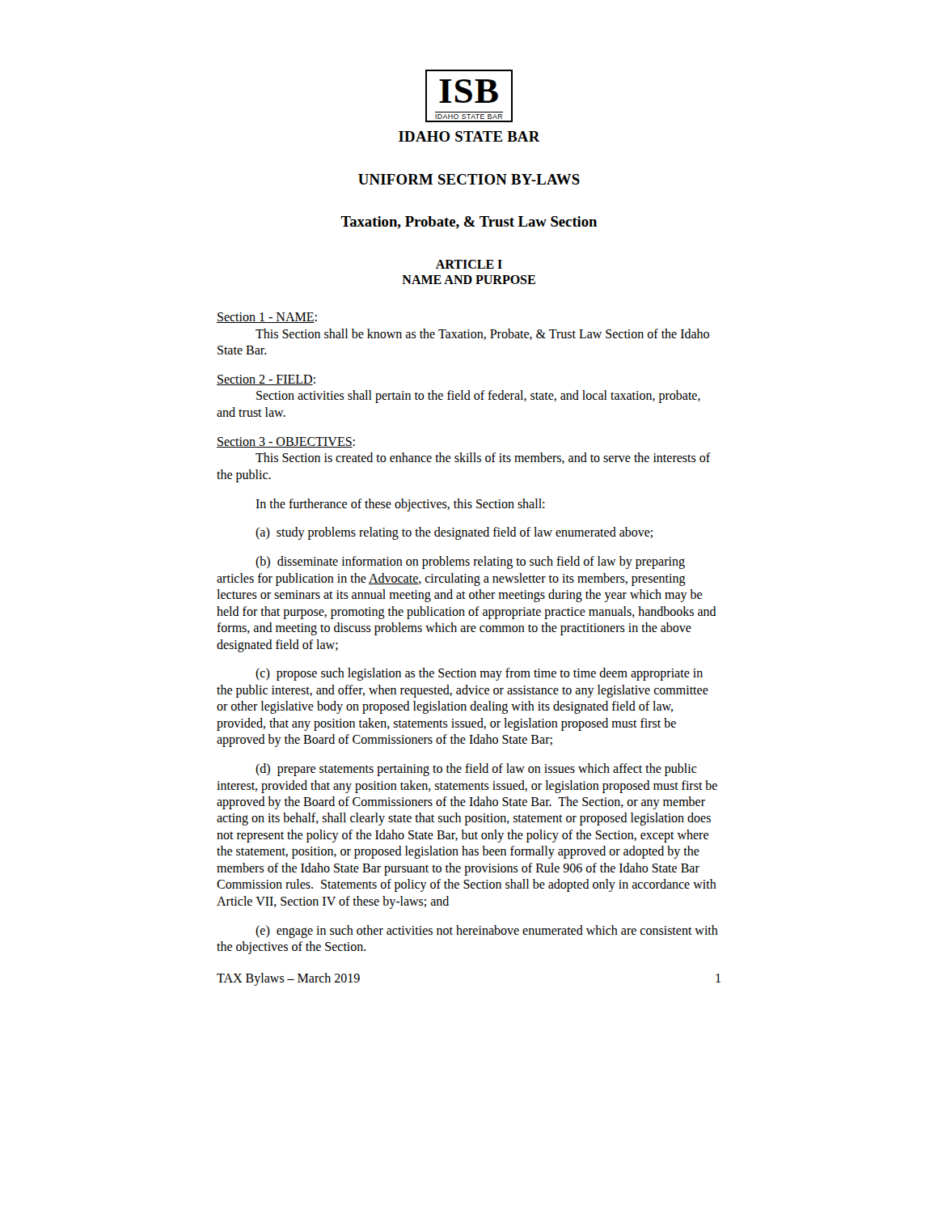ISB Idaho State Bar
IDAHO STATE BAR
UNIFORM SECTION BY-LAWS
Taxation, Probate, & Trust Law Section
ARTICLE I NAME AND PURPOSE
Section 1 - NAME:
This Section shall be known as the Taxation, Probate, & Trust Law Section of the Idaho State Bar.
Section 2 - FIELD:
Section activities shall pertain to the field of federal, state, and local taxation, probate, and trust law.
Section 3 - OBJECTIVES:
This Section is created to enhance the skills of its members, and to serve the interests of the public.
In the furtherance of these objectives, this Section shall:
(a) study problems relating to the designated field of law enumerated above;
(b) disseminate information on problems relating to such field of law by preparing articles for publication in the Advocate, circulating a newsletter to its members, presenting lectures or seminars at its annual meeting and at other meetings during the year which may be held for that purpose, promoting the publication of appropriate practice manuals, handbooks and forms, and meeting to discuss problems which are common to the practitioners in the above designated field of law;
(c) propose such legislation as the Section may from time to time deem appropriate in the public interest, and offer, when requested, advice or assistance to any legislative committee or other legislative body on proposed legislation dealing with its designated field of law, provided, that any position taken, statements issued, or legislation proposed must first be approved by the Board of Commissioners of the Idaho State Bar;
(d) prepare statements pertaining to the field of law on issues which affect the public interest, provided that any position taken, statements issued, or legislation proposed must first be approved by the Board of Commissioners of the Idaho State Bar. The Section, or any member acting on its behalf, shall clearly state that such position, statement or proposed legislation does not represent the policy of the Idaho State Bar, but only the policy of the Section, except where the statement, position, or proposed legislation has been formally approved or adopted by the members of the Idaho State Bar pursuant to the provisions of Rule 906 of the Idaho State Bar Commission rules. Statements of policy of the Section shall be adopted only in accordance with Article VII, Section IV of these by-laws; and
(e) engage in such other activities not hereinabove enumerated which are consistent with the objectives of the Section.
TAX Bylaws – March 2019 1